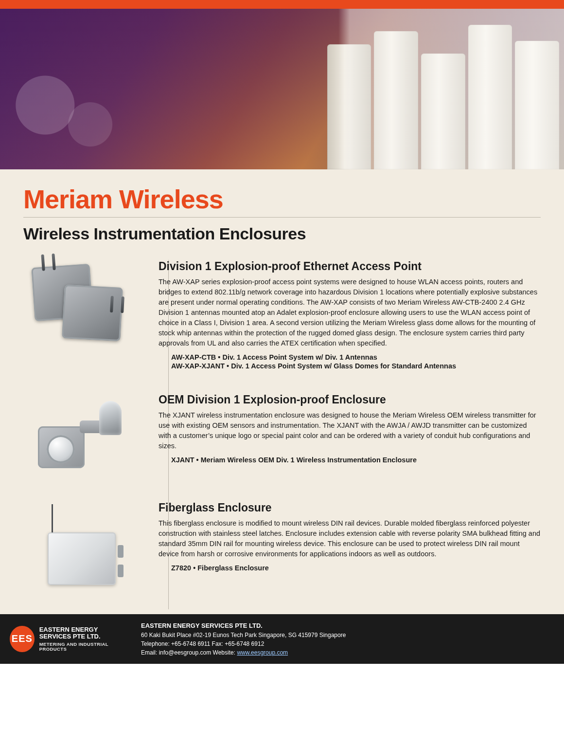Meriam Wireless
Wireless Instrumentation Enclosures
Division 1 Explosion-proof Ethernet Access Point
The AW-XAP series explosion-proof access point systems were designed to house WLAN access points, routers and bridges to extend 802.11b/g network coverage into hazardous Division 1 locations where potentially explosive substances are present under normal operating conditions. The AW-XAP consists of two Meriam Wireless AW-CTB-2400 2.4 GHz Division 1 antennas mounted atop an Adalet explosion-proof enclosure allowing users to use the WLAN access point of choice in a Class I, Division 1 area. A second version utilizing the Meriam Wireless glass dome allows for the mounting of stock whip antennas within the protection of the rugged domed glass design. The enclosure system carries third party approvals from UL and also carries the ATEX certification when specified.
AW-XAP-CTB • Div. 1 Access Point System w/ Div. 1 Antennas
AW-XAP-XJANT • Div. 1 Access Point System w/ Glass Domes for Standard Antennas
OEM Division 1 Explosion-proof Enclosure
The XJANT wireless instrumentation enclosure was designed to house the Meriam Wireless OEM wireless transmitter for use with existing OEM sensors and instrumentation. The XJANT with the AWJA / AWJD transmitter can be customized with a customer’s unique logo or special paint color and can be ordered with a variety of conduit hub configurations and sizes.
XJANT • Meriam Wireless OEM Div. 1 Wireless Instrumentation Enclosure
Fiberglass Enclosure
This fiberglass enclosure is modified to mount wireless DIN rail devices. Durable molded fiberglass reinforced polyester construction with stainless steel latches. Enclosure includes extension cable with reverse polarity SMA bulkhead fitting and standard 35mm DIN rail for mounting wireless device. This enclosure can be used to protect wireless DIN rail mount device from harsh or corrosive environments for applications indoors as well as outdoors.
Z7820 • Fiberglass Enclosure
EES
EASTERN ENERGY
SERVICES PTE LTD. METERING AND INDUSTRIAL PRODUCTS
EASTERN ENERGY SERVICES PTE LTD.
60 Kaki Bukit Place #02-19 Eunos Tech Park Singapore, SG 415979 Singapore
Telephone: +65-6748 6911 Fax: +65-6748 6912
Email: info@eesgroup.com Website: www.eesgroup.com